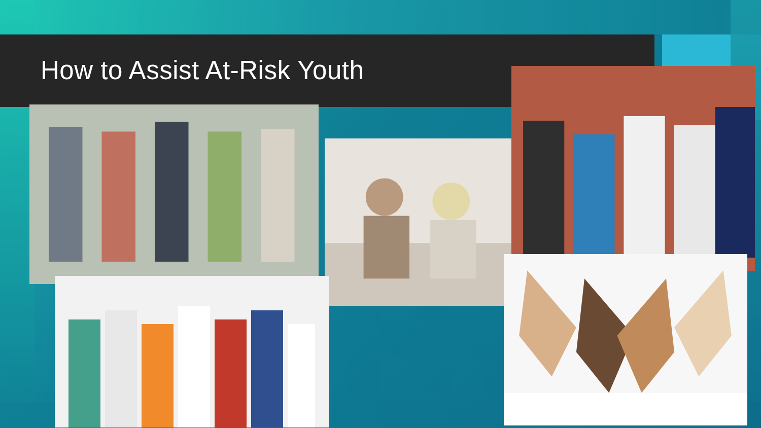How to Assist At-Risk Youth
Group of teenagers standing against a wall
Counselor comforting a young person
Diverse students talking together
Group of professionals from various occupations
Hands of different skin tones clasped together